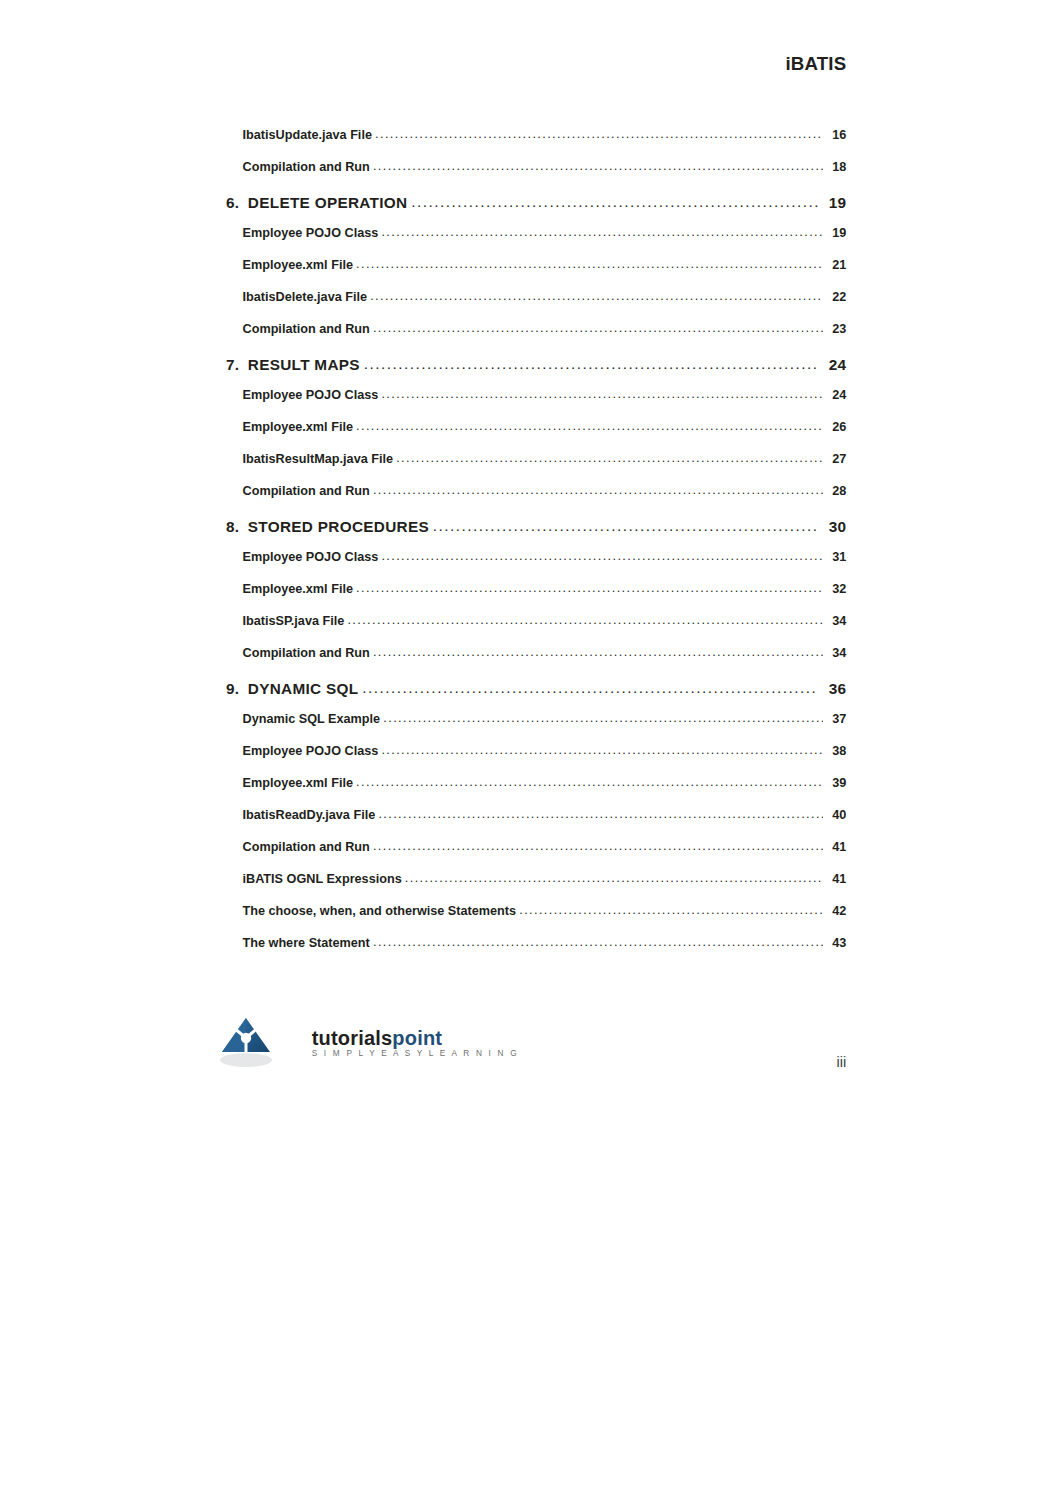iBATIS
IbatisUpdate.java File .................................................................................................................. 16
Compilation and Run .................................................................................................................... 18
6. Delete Operation ............................................................................................................. 19
Employee POJO Class ................................................................................................................... 19
Employee.xml File ....................................................................................................................... 21
IbatisDelete.java File ................................................................................................................... 22
Compilation and Run .................................................................................................................... 23
7. Result Maps ....................................................................................................................... 24
Employee POJO Class ................................................................................................................... 24
Employee.xml File ....................................................................................................................... 26
IbatisResultMap.java File .............................................................................................................. 27
Compilation and Run .................................................................................................................... 28
8. Stored Procedures .......................................................................................................... 30
Employee POJO Class ................................................................................................................... 31
Employee.xml File ....................................................................................................................... 32
IbatisSP.java File ......................................................................................................................... 34
Compilation and Run .................................................................................................................... 34
9. Dynamic SQL ..................................................................................................................... 36
Dynamic SQL Example ................................................................................................................. 37
Employee POJO Class ................................................................................................................... 38
Employee.xml File ....................................................................................................................... 39
IbatisReadDy.java File ................................................................................................................. 40
Compilation and Run .................................................................................................................... 41
iBATIS OGNL Expressions ............................................................................................................. 41
The choose, when, and otherwise Statements ......................................................................................... 42
The where Statement ................................................................................................................... 43
tutorialspoint
S I M P L Y E A S Y L E A R N I N G
iii